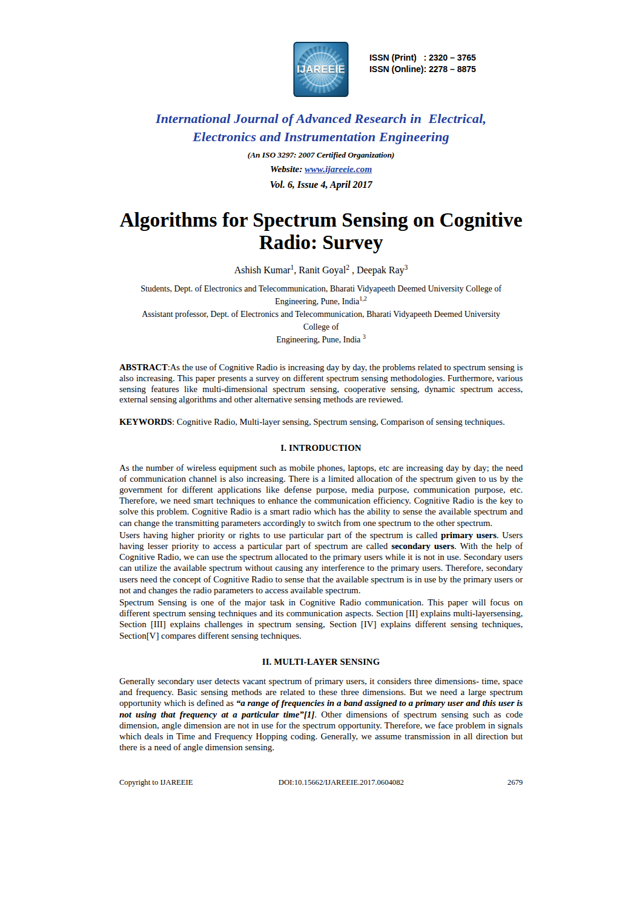IJAREEIE
ISSN (Print) : 2320 – 3765
ISSN (Online): 2278 – 8875
International Journal of Advanced Research in Electrical,
Electronics and Instrumentation Engineering
(An ISO 3297: 2007 Certified Organization)
Website: www.ijareeie.com
Vol. 6, Issue 4, April 2017
Algorithms for Spectrum Sensing on Cognitive Radio: Survey
Ashish Kumar1, Ranit Goyal2 , Deepak Ray3
Students, Dept. of Electronics and Telecommunication, Bharati Vidyapeeth Deemed University College of
Engineering, Pune, India1,2
Assistant professor, Dept. of Electronics and Telecommunication, Bharati Vidyapeeth Deemed University College of
Engineering, Pune, India 3
ABSTRACT:As the use of Cognitive Radio is increasing day by day, the problems related to spectrum sensing is also increasing. This paper presents a survey on different spectrum sensing methodologies. Furthermore, various sensing features like multi-dimensional spectrum sensing, cooperative sensing, dynamic spectrum access, external sensing algorithms and other alternative sensing methods are reviewed.
KEYWORDS: Cognitive Radio, Multi-layer sensing, Spectrum sensing, Comparison of sensing techniques.
I. INTRODUCTION
As the number of wireless equipment such as mobile phones, laptops, etc are increasing day by day; the need of communication channel is also increasing. There is a limited allocation of the spectrum given to us by the government for different applications like defense purpose, media purpose, communication purpose, etc. Therefore, we need smart techniques to enhance the communication efficiency. Cognitive Radio is the key to solve this problem. Cognitive Radio is a smart radio which has the ability to sense the available spectrum and can change the transmitting parameters accordingly to switch from one spectrum to the other spectrum.
Users having higher priority or rights to use particular part of the spectrum is called primary users. Users having lesser priority to access a particular part of spectrum are called secondary users. With the help of Cognitive Radio, we can use the spectrum allocated to the primary users while it is not in use. Secondary users can utilize the available spectrum without causing any interference to the primary users. Therefore, secondary users need the concept of Cognitive Radio to sense that the available spectrum is in use by the primary users or not and changes the radio parameters to access available spectrum.
Spectrum Sensing is one of the major task in Cognitive Radio communication. This paper will focus on different spectrum sensing techniques and its communication aspects. Section [II] explains multi-layersensing, Section [III] explains challenges in spectrum sensing, Section [IV] explains different sensing techniques, Section[V] compares different sensing techniques.
II. MULTI-LAYER SENSING
Generally secondary user detects vacant spectrum of primary users, it considers three dimensions- time, space and frequency. Basic sensing methods are related to these three dimensions. But we need a large spectrum opportunity which is defined as “a range of frequencies in a band assigned to a primary user and this user is not using that frequency at a particular time”[1]. Other dimensions of spectrum sensing such as code dimension, angle dimension are not in use for the spectrum opportunity. Therefore, we face problem in signals which deals in Time and Frequency Hopping coding. Generally, we assume transmission in all direction but there is a need of angle dimension sensing.
Copyright to IJAREEIE
DOI:10.15662/IJAREEIE.2017.0604082
2679